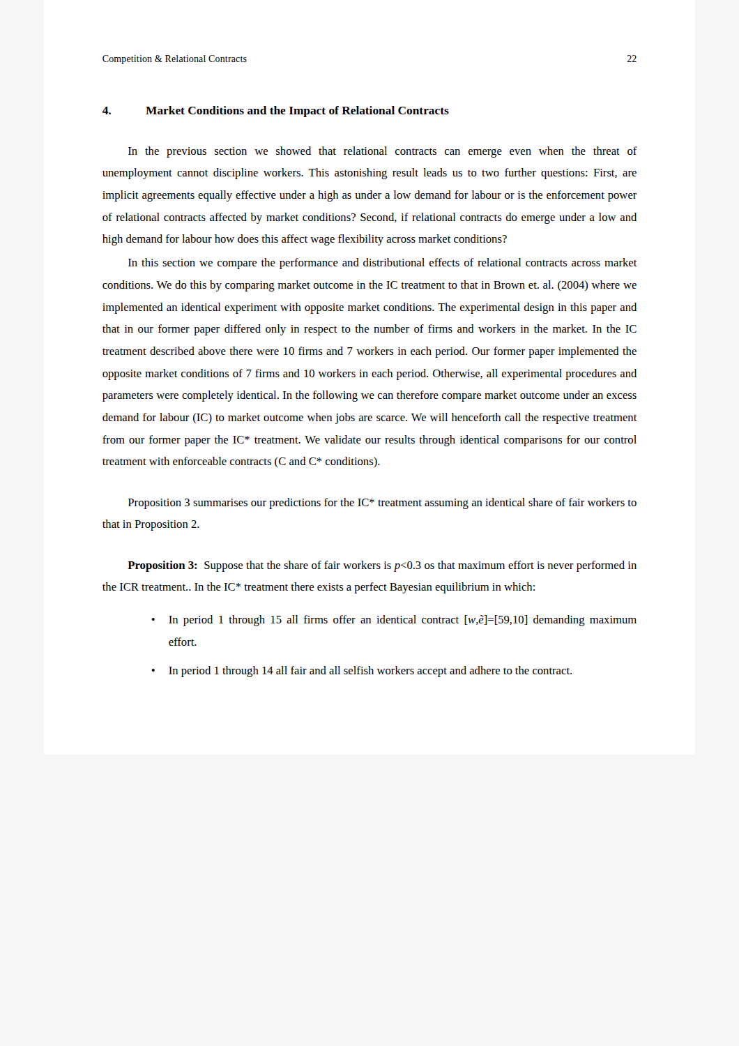Competition & Relational Contracts 22
4. Market Conditions and the Impact of Relational Contracts
In the previous section we showed that relational contracts can emerge even when the threat of unemployment cannot discipline workers. This astonishing result leads us to two further questions: First, are implicit agreements equally effective under a high as under a low demand for labour or is the enforcement power of relational contracts affected by market conditions? Second, if relational contracts do emerge under a low and high demand for labour how does this affect wage flexibility across market conditions?
In this section we compare the performance and distributional effects of relational contracts across market conditions. We do this by comparing market outcome in the IC treatment to that in Brown et. al. (2004) where we implemented an identical experiment with opposite market conditions. The experimental design in this paper and that in our former paper differed only in respect to the number of firms and workers in the market. In the IC treatment described above there were 10 firms and 7 workers in each period. Our former paper implemented the opposite market conditions of 7 firms and 10 workers in each period. Otherwise, all experimental procedures and parameters were completely identical. In the following we can therefore compare market outcome under an excess demand for labour (IC) to market outcome when jobs are scarce. We will henceforth call the respective treatment from our former paper the IC* treatment. We validate our results through identical comparisons for our control treatment with enforceable contracts (C and C* conditions).
Proposition 3 summarises our predictions for the IC* treatment assuming an identical share of fair workers to that in Proposition 2.
Proposition 3: Suppose that the share of fair workers is p<0.3 os that maximum effort is never performed in the ICR treatment.. In the IC* treatment there exists a perfect Bayesian equilibrium in which:
In period 1 through 15 all firms offer an identical contract [w,ẽ]=[59,10] demanding maximum effort.
In period 1 through 14 all fair and all selfish workers accept and adhere to the contract.